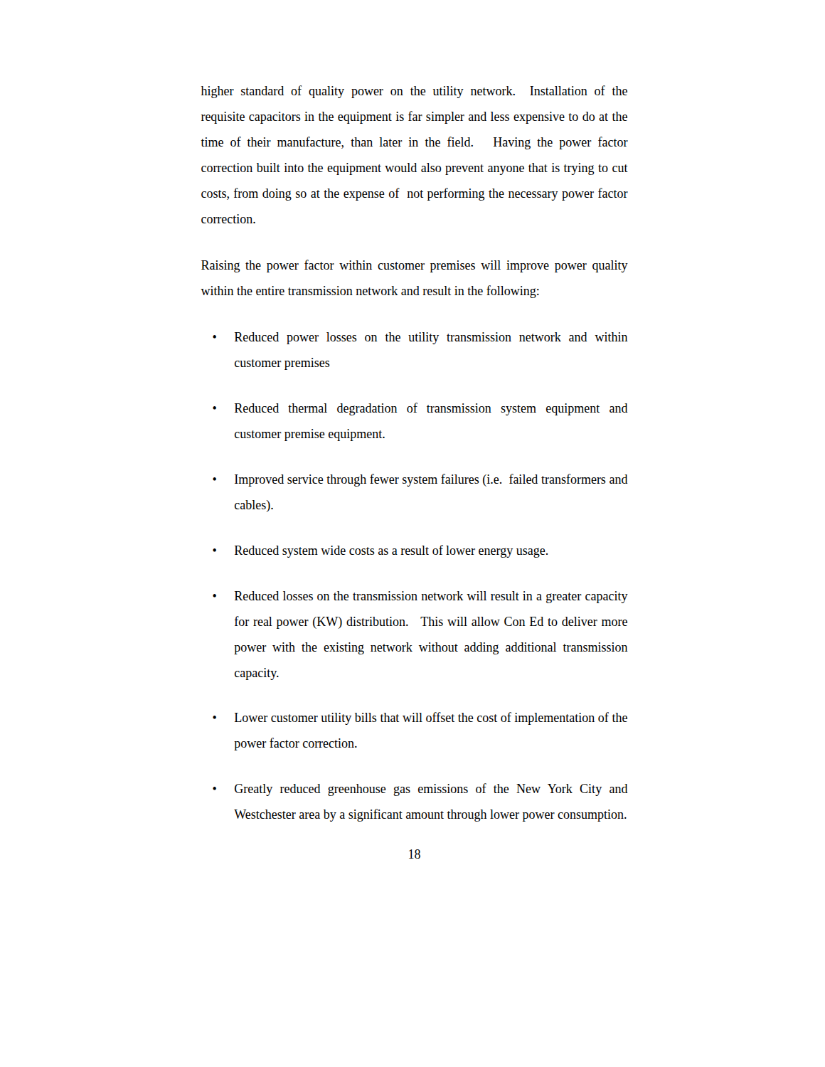higher standard of quality power on the utility network. Installation of the requisite capacitors in the equipment is far simpler and less expensive to do at the time of their manufacture, than later in the field. Having the power factor correction built into the equipment would also prevent anyone that is trying to cut costs, from doing so at the expense of not performing the necessary power factor correction.
Raising the power factor within customer premises will improve power quality within the entire transmission network and result in the following:
Reduced power losses on the utility transmission network and within customer premises
Reduced thermal degradation of transmission system equipment and customer premise equipment.
Improved service through fewer system failures (i.e. failed transformers and cables).
Reduced system wide costs as a result of lower energy usage.
Reduced losses on the transmission network will result in a greater capacity for real power (KW) distribution. This will allow Con Ed to deliver more power with the existing network without adding additional transmission capacity.
Lower customer utility bills that will offset the cost of implementation of the power factor correction.
Greatly reduced greenhouse gas emissions of the New York City and Westchester area by a significant amount through lower power consumption.
18